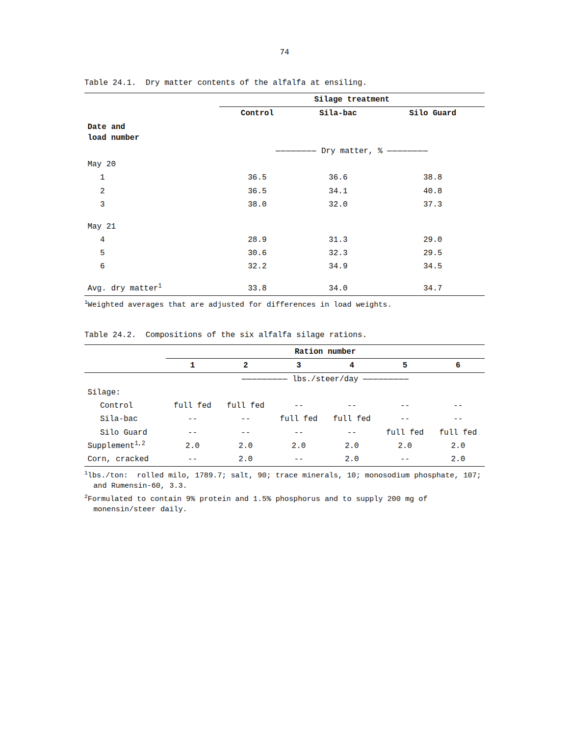74
Table 24.1. Dry matter contents of the alfalfa at ensiling.
| | Silage treatment |
| --- | --- |
| Control | Sila-bac | Silo Guard |
| Date and load number | | | |
| | ———————— Dry matter, % ———————— |
| May 20 | | | |
| 1 | 36.5 | 36.6 | 38.8 |
| 2 | 36.5 | 34.1 | 40.8 |
| 3 | 38.0 | 32.0 | 37.3 |
| May 21 | | | |
| 4 | 28.9 | 31.3 | 29.0 |
| 5 | 30.6 | 32.3 | 29.5 |
| 6 | 32.2 | 34.9 | 34.5 |
| Avg. dry matter 1 | 33.8 | 34.0 | 34.7 |
1Weighted averages that are adjusted for differences in load weights.
Table 24.2. Compositions of the six alfalfa silage rations.
| | Ration number |
| --- | --- |
| | 1 | 2 | 3 | 4 | 5 | 6 |
| | ————————— lbs./steer/day ————————— |
| Silage: | | | | | | |
| Control | full fed | full fed | -- | -- | -- | -- |
| Sila-bac | -- | -- | full fed | full fed | -- | -- |
| Silo Guard | -- | -- | -- | -- | full fed | full fed |
| Supplement 1,2 | 2.0 | 2.0 | 2.0 | 2.0 | 2.0 | 2.0 |
| Corn, cracked | -- | 2.0 | -- | 2.0 | -- | 2.0 |
1lbs./ton: rolled milo, 1789.7; salt, 90; trace minerals, 10; monosodium phosphate, 107; and Rumensin-60, 3.3.
2Formulated to contain 9% protein and 1.5% phosphorus and to supply 200 mg of monensin/steer daily.